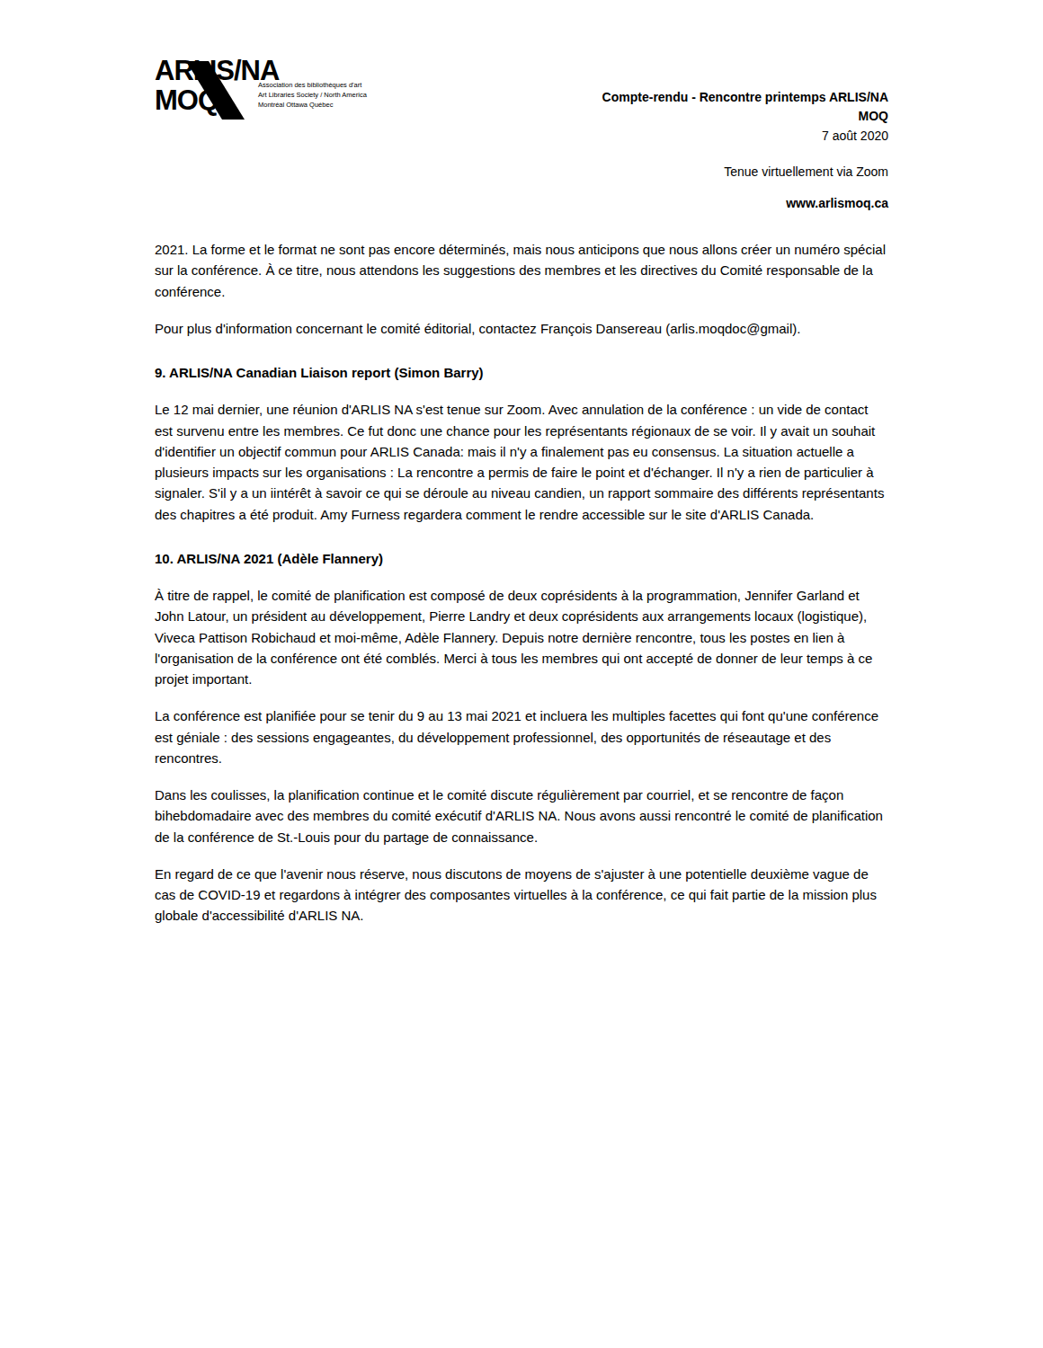ARLIS/NA MOQ Association des bibliothèques d'art Art Libraries Society / North America Montréal Ottawa Québec
Compte-rendu - Rencontre printemps ARLIS/NA
MOQ
7 août 2020
Tenue virtuellement via Zoom
www.arlismoq.ca
2021. La forme et le format ne sont pas encore déterminés, mais nous anticipons que nous allons créer un numéro spécial sur la conférence. À ce titre, nous attendons les suggestions des membres et les directives du Comité responsable de la conférence.
Pour plus d'information concernant le comité éditorial, contactez François Dansereau (arlis.moqdoc@gmail).
9. ARLIS/NA Canadian Liaison report (Simon Barry)
Le 12 mai dernier, une réunion d'ARLIS NA s'est tenue sur Zoom. Avec annulation de la conférence : un vide de contact est survenu entre les membres. Ce fut donc une chance pour les représentants régionaux de se voir. Il y avait un souhait d'identifier un objectif commun pour ARLIS Canada: mais il n'y a finalement pas eu consensus. La situation actuelle a plusieurs impacts sur les organisations : La rencontre a permis de faire le point et d'échanger. Il n'y a rien de particulier à signaler. S'il y a un iintérêt à savoir ce qui se déroule au niveau candien, un rapport sommaire des différents représentants des chapitres a été produit. Amy Furness regardera comment le rendre accessible sur le site d'ARLIS Canada.
10. ARLIS/NA 2021 (Adèle Flannery)
À titre de rappel, le comité de planification est composé de deux coprésidents à la programmation, Jennifer Garland et John Latour, un président au développement, Pierre Landry et deux coprésidents aux arrangements locaux (logistique), Viveca Pattison Robichaud et moi-même, Adèle Flannery. Depuis notre dernière rencontre, tous les postes en lien à l'organisation de la conférence ont été comblés. Merci à tous les membres qui ont accepté de donner de leur temps à ce projet important.
La conférence est planifiée pour se tenir du 9 au 13 mai 2021 et incluera les multiples facettes qui font qu'une conférence est géniale : des sessions engageantes, du développement professionnel, des opportunités de réseautage et des rencontres.
Dans les coulisses, la planification continue et le comité discute régulièrement par courriel, et se rencontre de façon bihebdomadaire avec des membres du comité exécutif d'ARLIS NA. Nous avons aussi rencontré le comité de planification de la conférence de St.-Louis pour du partage de connaissance.
En regard de ce que l'avenir nous réserve, nous discutons de moyens de s'ajuster à une potentielle deuxième vague de cas de COVID-19 et regardons à intégrer des composantes virtuelles à la conférence, ce qui fait partie de la mission plus globale d'accessibilité d'ARLIS NA.